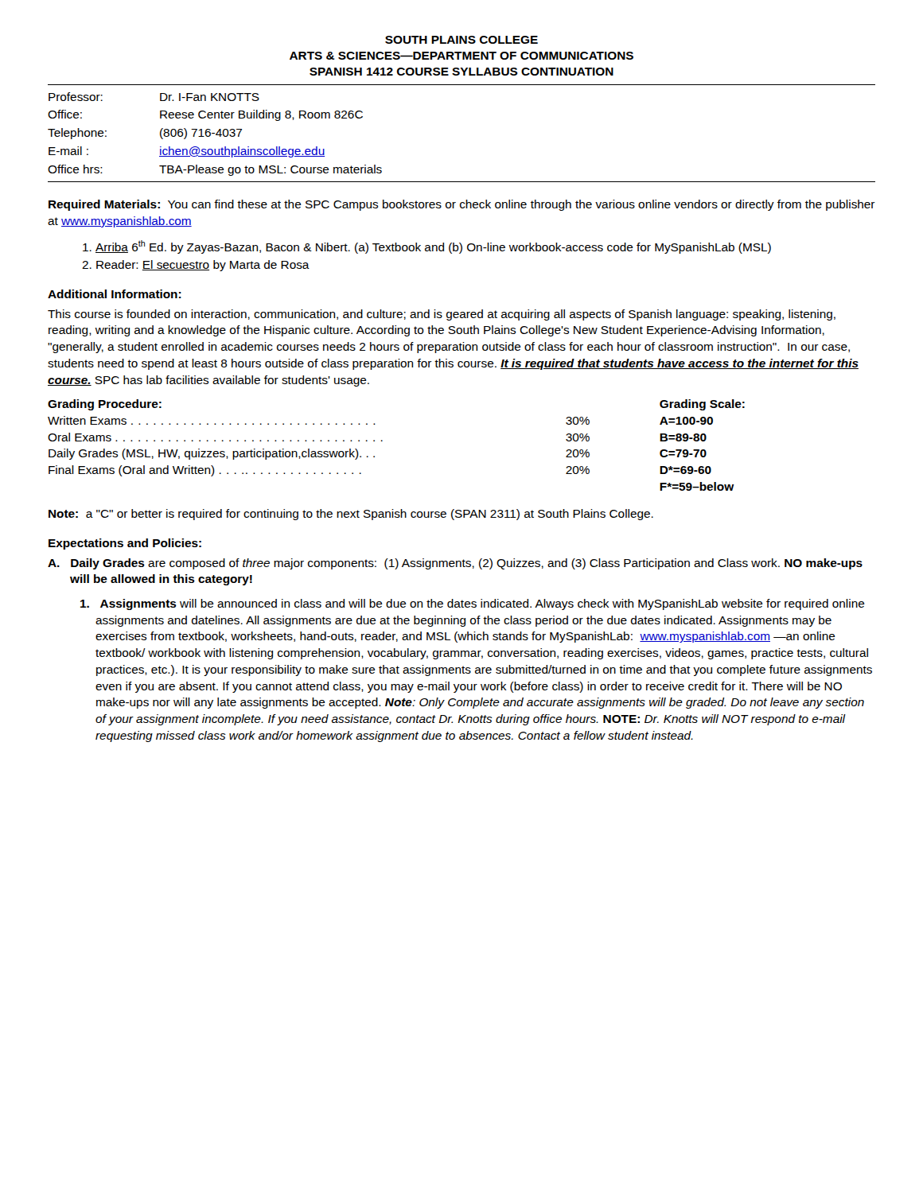SOUTH PLAINS COLLEGE
ARTS & SCIENCES—DEPARTMENT OF COMMUNICATIONS
SPANISH 1412 COURSE SYLLABUS CONTINUATION
| Professor: | Dr. I-Fan KNOTTS |
| Office: | Reese Center Building 8, Room 826C |
| Telephone: | (806) 716-4037 |
| E-mail : | ichen@southplainscollege.edu |
| Office hrs: | TBA-Please go to MSL: Course materials |
Required Materials: You can find these at the SPC Campus bookstores or check online through the various online vendors or directly from the publisher at www.myspanishlab.com
Arriba 6th Ed. by Zayas-Bazan, Bacon & Nibert. (a) Textbook and (b) On-line workbook-access code for MySpanishLab (MSL)
Reader: El secuestro by Marta de Rosa
Additional Information:
This course is founded on interaction, communication, and culture; and is geared at acquiring all aspects of Spanish language: speaking, listening, reading, writing and a knowledge of the Hispanic culture. According to the South Plains College's New Student Experience-Advising Information, "generally, a student enrolled in academic courses needs 2 hours of preparation outside of class for each hour of classroom instruction". In our case, students need to spend at least 8 hours outside of class preparation for this course. It is required that students have access to the internet for this course. SPC has lab facilities available for students' usage.
| Grading Procedure: | | Grading Scale: |
| Written Exams . . . . . . . . . . . . . . . . . . . . . . . . . . . . . . . . . | 30% | A=100-90 |
| Oral Exams . . . . . . . . . . . . . . . . . . . . . . . . . . . . . . . . . . . . | 30% | B=89-80 |
| Daily Grades (MSL, HW, quizzes, participation,classwork). . . | 20% | C=79-70 |
| Final Exams (Oral and Written) . . . .. . . . . . . . . . . . . . . . | 20% | D*=69-60 |
| | | F*=59–below |
Note: a "C" or better is required for continuing to the next Spanish course (SPAN 2311) at South Plains College.
Expectations and Policies:
A. Daily Grades are composed of three major components: (1) Assignments, (2) Quizzes, and (3) Class Participation and Class work. NO make-ups will be allowed in this category!
1. Assignments will be announced in class and will be due on the dates indicated. Always check with MySpanishLab website for required online assignments and datelines. All assignments are due at the beginning of the class period or the due dates indicated. Assignments may be exercises from textbook, worksheets, hand-outs, reader, and MSL (which stands for MySpanishLab: www.myspanishlab.com —an online textbook/ workbook with listening comprehension, vocabulary, grammar, conversation, reading exercises, videos, games, practice tests, cultural practices, etc.). It is your responsibility to make sure that assignments are submitted/turned in on time and that you complete future assignments even if you are absent. If you cannot attend class, you may e-mail your work (before class) in order to receive credit for it. There will be NO make-ups nor will any late assignments be accepted. Note: Only Complete and accurate assignments will be graded. Do not leave any section of your assignment incomplete. If you need assistance, contact Dr. Knotts during office hours. NOTE: Dr. Knotts will NOT respond to e-mail requesting missed class work and/or homework assignment due to absences. Contact a fellow student instead.